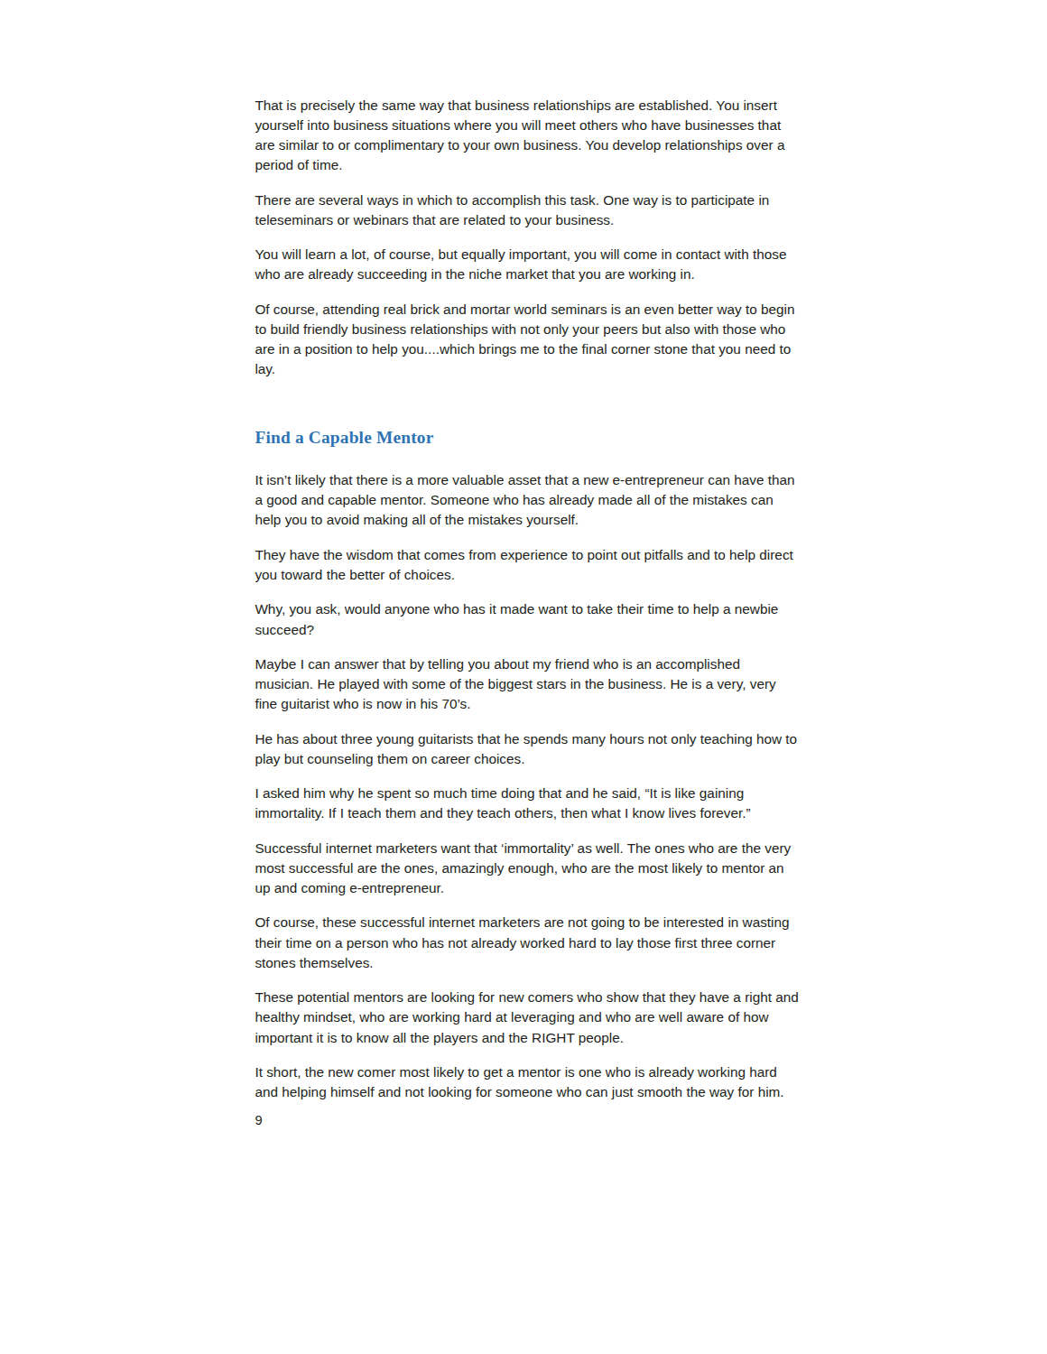That is precisely the same way that business relationships are established. You insert yourself into business situations where you will meet others who have businesses that are similar to or complimentary to your own business. You develop relationships over a period of time.
There are several ways in which to accomplish this task. One way is to participate in teleseminars or webinars that are related to your business.
You will learn a lot, of course, but equally important, you will come in contact with those who are already succeeding in the niche market that you are working in.
Of course, attending real brick and mortar world seminars is an even better way to begin to build friendly business relationships with not only your peers but also with those who are in a position to help you....which brings me to the final corner stone that you need to lay.
Find a Capable Mentor
It isn’t likely that there is a more valuable asset that a new e-entrepreneur can have than a good and capable mentor. Someone who has already made all of the mistakes can help you to avoid making all of the mistakes yourself.
They have the wisdom that comes from experience to point out pitfalls and to help direct you toward the better of choices.
Why, you ask, would anyone who has it made want to take their time to help a newbie succeed?
Maybe I can answer that by telling you about my friend who is an accomplished musician. He played with some of the biggest stars in the business. He is a very, very fine guitarist who is now in his 70’s.
He has about three young guitarists that he spends many hours not only teaching how to play but counseling them on career choices.
I asked him why he spent so much time doing that and he said, “It is like gaining immortality. If I teach them and they teach others, then what I know lives forever.”
Successful internet marketers want that ‘immortality’ as well. The ones who are the very most successful are the ones, amazingly enough, who are the most likely to mentor an up and coming e-entrepreneur.
Of course, these successful internet marketers are not going to be interested in wasting their time on a person who has not already worked hard to lay those first three corner stones themselves.
These potential mentors are looking for new comers who show that they have a right and healthy mindset, who are working hard at leveraging and who are well aware of how important it is to know all the players and the RIGHT people.
It short, the new comer most likely to get a mentor is one who is already working hard and helping himself and not looking for someone who can just smooth the way for him.
9